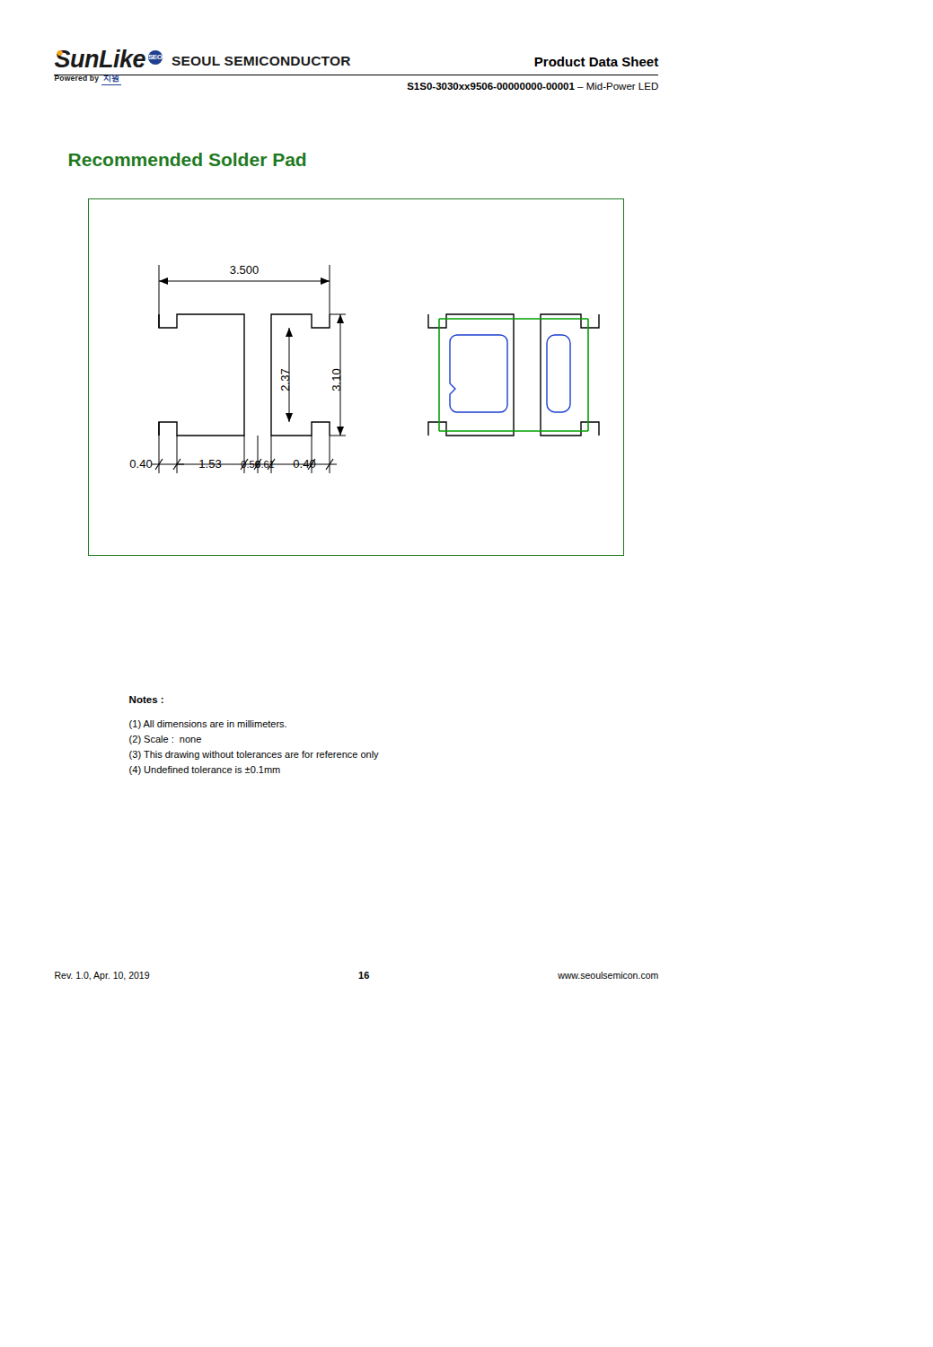●SunLikeSEOUL
Powered by 지원
SEOUL SEMICONDUCTOR
Product Data Sheet
S1S0-3030xx9506-00000000-00001 – Mid-Power LED
Recommended Solder Pad
3.500 2.37 3.10 0.40 1.53 0.56 0.61 0.40
Notes :
(1) All dimensions are in millimeters.
(2) Scale : none
(3) This drawing without tolerances are for reference only
(4) Undefined tolerance is ±0.1mm
Rev. 1.0, Apr. 10, 2019
16
www.seoulsemicon.com